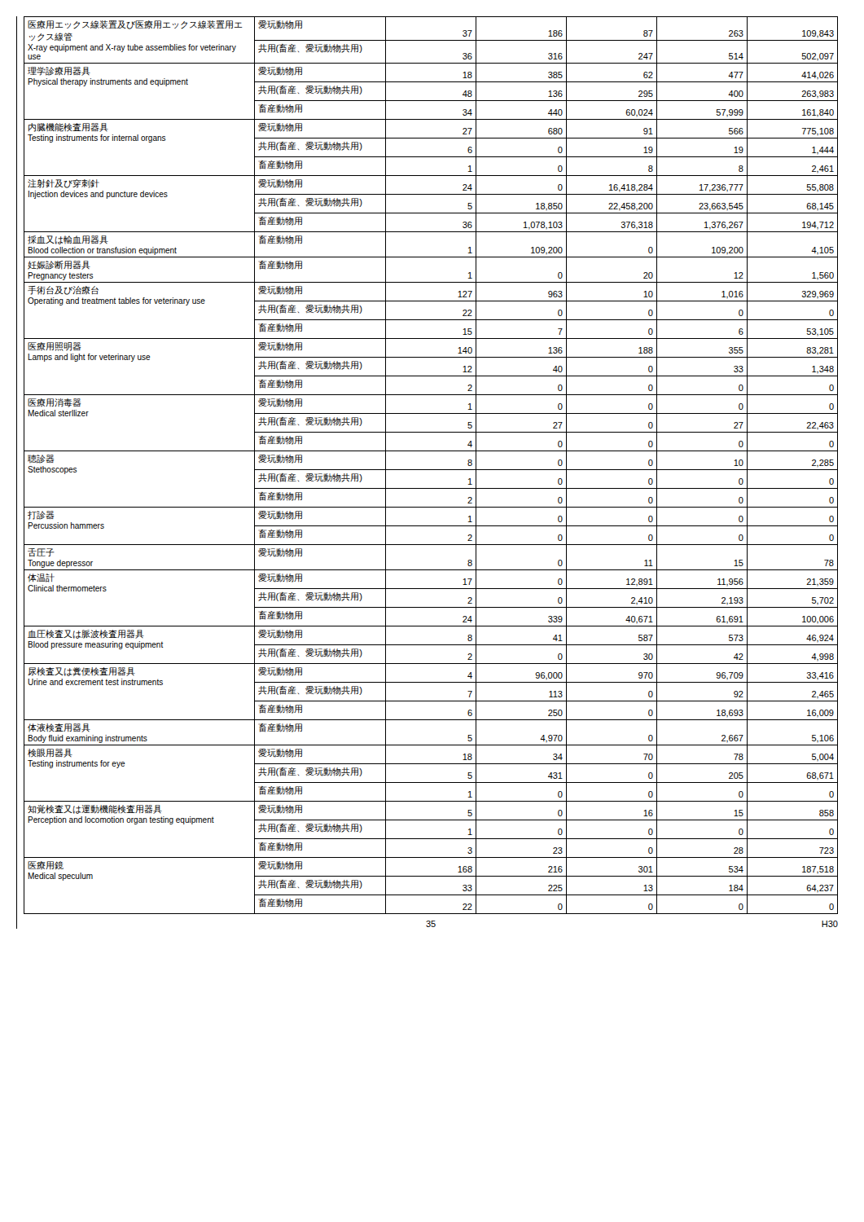| 医療用エックス線装置及び医療用エックス線装置用エックス線管 X-ray equipment and X-ray tube assemblies for veterinary use | 愛玩動物用 | 37 | 186 | 87 | 263 | 109,843 |
| 共用(畜産、愛玩動物共用) | 36 | 316 | 247 | 514 | 502,097 |
| 理学診療用器具 Physical therapy instruments and equipment | 愛玩動物用 | 18 | 385 | 62 | 477 | 414,026 |
| 共用(畜産、愛玩動物共用) | 48 | 136 | 295 | 400 | 263,983 |
| 畜産動物用 | 34 | 440 | 60,024 | 57,999 | 161,840 |
| 内臓機能検査用器具 Testing instruments for internal organs | 愛玩動物用 | 27 | 680 | 91 | 566 | 775,108 |
| 共用(畜産、愛玩動物共用) | 6 | 0 | 19 | 19 | 1,444 |
| 畜産動物用 | 1 | 0 | 8 | 8 | 2,461 |
| 注射針及び穿刺針 Injection devices and puncture devices | 愛玩動物用 | 24 | 0 | 16,418,284 | 17,236,777 | 55,808 |
| 共用(畜産、愛玩動物共用) | 5 | 18,850 | 22,458,200 | 23,663,545 | 68,145 |
| 畜産動物用 | 36 | 1,078,103 | 376,318 | 1,376,267 | 194,712 |
| 採血又は輸血用器具 Blood collection or transfusion equipment | 畜産動物用 | 1 | 109,200 | 0 | 109,200 | 4,105 |
| 妊娠診断用器具 Pregnancy testers | 畜産動物用 | 1 | 0 | 20 | 12 | 1,560 |
| 手術台及び治療台 Operating and treatment tables for veterinary use | 愛玩動物用 | 127 | 963 | 10 | 1,016 | 329,969 |
| 共用(畜産、愛玩動物共用) | 22 | 0 | 0 | 0 | 0 |
| 畜産動物用 | 15 | 7 | 0 | 6 | 53,105 |
| 医療用照明器 Lamps and light for veterinary use | 愛玩動物用 | 140 | 136 | 188 | 355 | 83,281 |
| 共用(畜産、愛玩動物共用) | 12 | 40 | 0 | 33 | 1,348 |
| 畜産動物用 | 2 | 0 | 0 | 0 | 0 |
| 医療用消毒器 Medical sterllizer | 愛玩動物用 | 1 | 0 | 0 | 0 | 0 |
| 共用(畜産、愛玩動物共用) | 5 | 27 | 0 | 27 | 22,463 |
| 畜産動物用 | 4 | 0 | 0 | 0 | 0 |
| 聴診器 Stethoscopes | 愛玩動物用 | 8 | 0 | 0 | 10 | 2,285 |
| 共用(畜産、愛玩動物共用) | 1 | 0 | 0 | 0 | 0 |
| 畜産動物用 | 2 | 0 | 0 | 0 | 0 |
| 打診器 Percussion hammers | 愛玩動物用 | 1 | 0 | 0 | 0 | 0 |
| 畜産動物用 | 2 | 0 | 0 | 0 | 0 |
| 舌圧子 Tongue depressor | 愛玩動物用 | 8 | 0 | 11 | 15 | 78 |
| 体温計 Clinical thermometers | 愛玩動物用 | 17 | 0 | 12,891 | 11,956 | 21,359 |
| 共用(畜産、愛玩動物共用) | 2 | 0 | 2,410 | 2,193 | 5,702 |
| 畜産動物用 | 24 | 339 | 40,671 | 61,691 | 100,006 |
| 血圧検査又は脈波検査用器具 Blood pressure measuring equipment | 愛玩動物用 | 8 | 41 | 587 | 573 | 46,924 |
| 共用(畜産、愛玩動物共用) | 2 | 0 | 30 | 42 | 4,998 |
| 尿検査又は糞便検査用器具 Urine and excrement test instruments | 愛玩動物用 | 4 | 96,000 | 970 | 96,709 | 33,416 |
| 共用(畜産、愛玩動物共用) | 7 | 113 | 0 | 92 | 2,465 |
| 畜産動物用 | 6 | 250 | 0 | 18,693 | 16,009 |
| 体液検査用器具 Body fluid examining instruments | 畜産動物用 | 5 | 4,970 | 0 | 2,667 | 5,106 |
| 検眼用器具 Testing instruments for eye | 愛玩動物用 | 18 | 34 | 70 | 78 | 5,004 |
| 共用(畜産、愛玩動物共用) | 5 | 431 | 0 | 205 | 68,671 |
| 畜産動物用 | 1 | 0 | 0 | 0 | 0 |
| 知覚検査又は運動機能検査用器具 Perception and locomotion organ testing equipment | 愛玩動物用 | 5 | 0 | 16 | 15 | 858 |
| 共用(畜産、愛玩動物共用) | 1 | 0 | 0 | 0 | 0 |
| 畜産動物用 | 3 | 23 | 0 | 28 | 723 |
| 医療用鏡 Medical speculum | 愛玩動物用 | 168 | 216 | 301 | 534 | 187,518 |
| 共用(畜産、愛玩動物共用) | 33 | 225 | 13 | 184 | 64,237 |
| 畜産動物用 | 22 | 0 | 0 | 0 | 0 |
35
H30